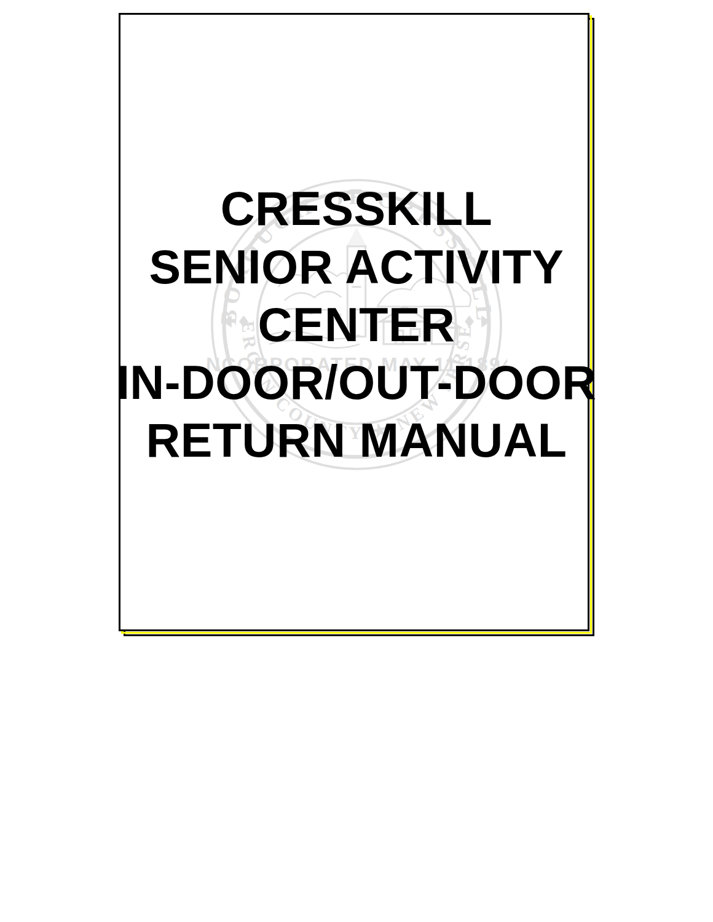BOROUGH OF CRESSKILL BERGEN COUNTY ★ NEW JERSEY INCORPORATED MAY 11,1894
CRESSKILL SENIOR ACTIVITY CENTER IN-DOOR/OUT-DOOR RETURN MANUAL